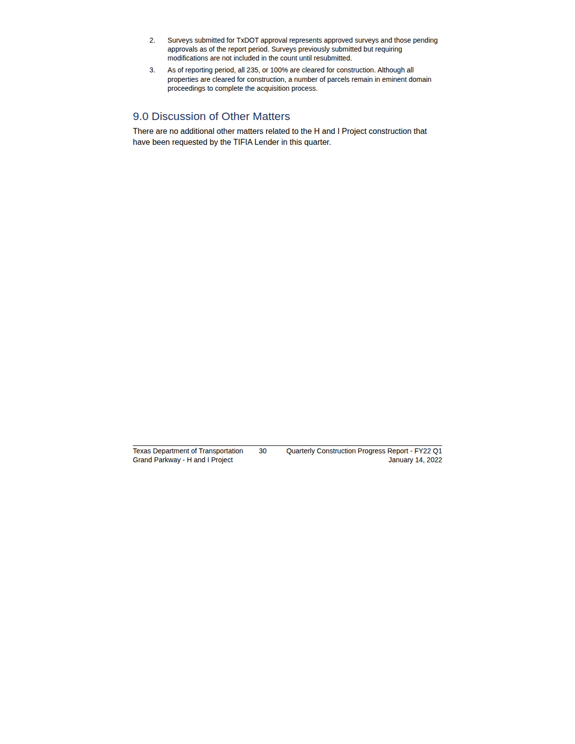Surveys submitted for TxDOT approval represents approved surveys and those pending approvals as of the report period. Surveys previously submitted but requiring modifications are not included in the count until resubmitted.
As of reporting period, all 235, or 100% are cleared for construction. Although all properties are cleared for construction, a number of parcels remain in eminent domain proceedings to complete the acquisition process.
9.0 Discussion of Other Matters
There are no additional other matters related to the H and I Project construction that have been requested by the TIFIA Lender in this quarter.
| Texas Department of Transportation | 30 | Quarterly Construction Progress Report - FY22 Q1 |
| Grand Parkway - H and I Project | | January 14, 2022 |